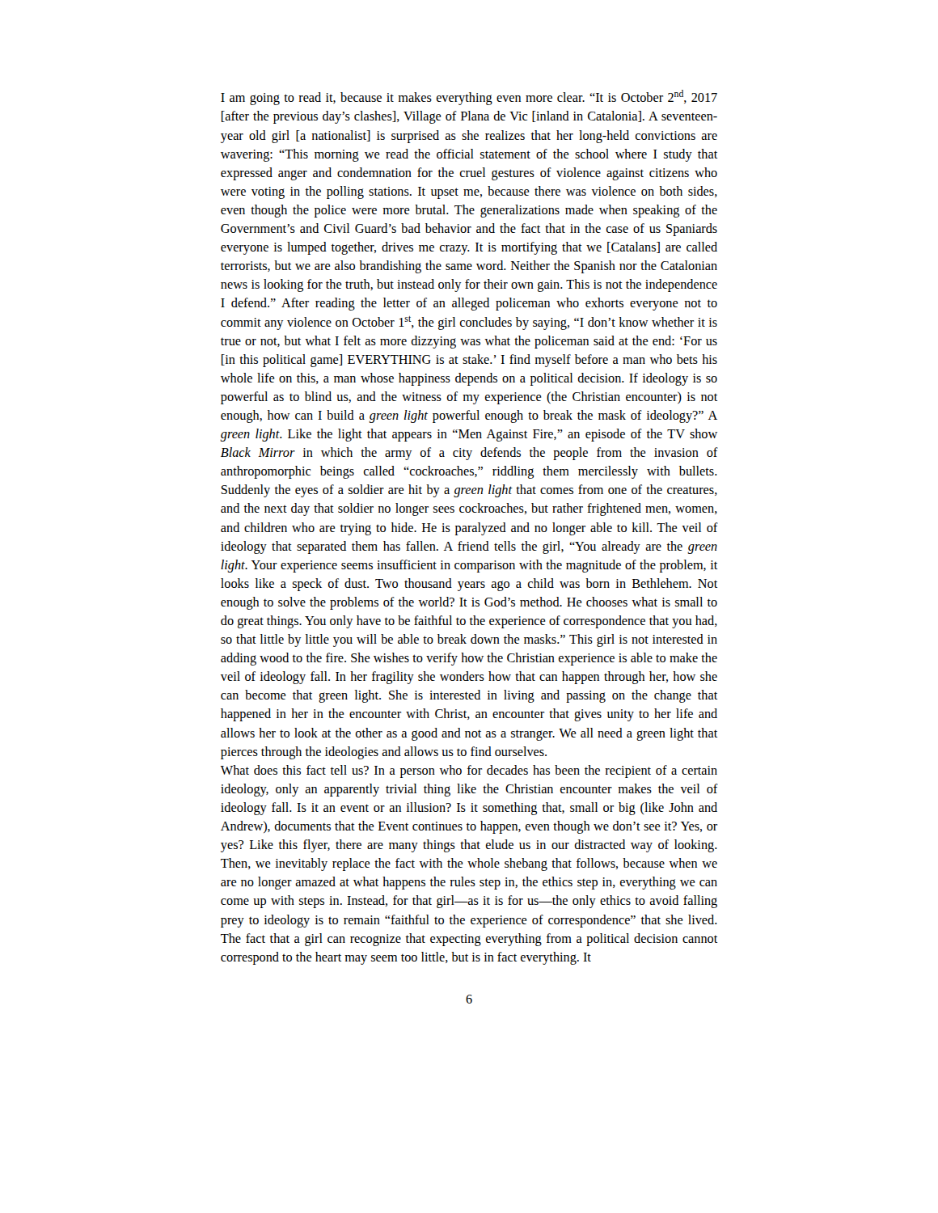I am going to read it, because it makes everything even more clear. “It is October 2nd, 2017 [after the previous day’s clashes], Village of Plana de Vic [inland in Catalonia]. A seventeen-year old girl [a nationalist] is surprised as she realizes that her long-held convictions are wavering: “This morning we read the official statement of the school where I study that expressed anger and condemnation for the cruel gestures of violence against citizens who were voting in the polling stations. It upset me, because there was violence on both sides, even though the police were more brutal. The generalizations made when speaking of the Government’s and Civil Guard’s bad behavior and the fact that in the case of us Spaniards everyone is lumped together, drives me crazy. It is mortifying that we [Catalans] are called terrorists, but we are also brandishing the same word. Neither the Spanish nor the Catalonian news is looking for the truth, but instead only for their own gain. This is not the independence I defend.” After reading the letter of an alleged policeman who exhorts everyone not to commit any violence on October 1st, the girl concludes by saying, “I don’t know whether it is true or not, but what I felt as more dizzying was what the policeman said at the end: ‘For us [in this political game] EVERYTHING is at stake.’ I find myself before a man who bets his whole life on this, a man whose happiness depends on a political decision. If ideology is so powerful as to blind us, and the witness of my experience (the Christian encounter) is not enough, how can I build a green light powerful enough to break the mask of ideology?” A green light. Like the light that appears in “Men Against Fire,” an episode of the TV show Black Mirror in which the army of a city defends the people from the invasion of anthropomorphic beings called “cockroaches,” riddling them mercilessly with bullets. Suddenly the eyes of a soldier are hit by a green light that comes from one of the creatures, and the next day that soldier no longer sees cockroaches, but rather frightened men, women, and children who are trying to hide. He is paralyzed and no longer able to kill. The veil of ideology that separated them has fallen. A friend tells the girl, “You already are the green light. Your experience seems insufficient in comparison with the magnitude of the problem, it looks like a speck of dust. Two thousand years ago a child was born in Bethlehem. Not enough to solve the problems of the world? It is God’s method. He chooses what is small to do great things. You only have to be faithful to the experience of correspondence that you had, so that little by little you will be able to break down the masks.” This girl is not interested in adding wood to the fire. She wishes to verify how the Christian experience is able to make the veil of ideology fall. In her fragility she wonders how that can happen through her, how she can become that green light. She is interested in living and passing on the change that happened in her in the encounter with Christ, an encounter that gives unity to her life and allows her to look at the other as a good and not as a stranger. We all need a green light that pierces through the ideologies and allows us to find ourselves.
What does this fact tell us? In a person who for decades has been the recipient of a certain ideology, only an apparently trivial thing like the Christian encounter makes the veil of ideology fall. Is it an event or an illusion? Is it something that, small or big (like John and Andrew), documents that the Event continues to happen, even though we don’t see it? Yes, or yes? Like this flyer, there are many things that elude us in our distracted way of looking. Then, we inevitably replace the fact with the whole shebang that follows, because when we are no longer amazed at what happens the rules step in, the ethics step in, everything we can come up with steps in. Instead, for that girl—as it is for us—the only ethics to avoid falling prey to ideology is to remain “faithful to the experience of correspondence” that she lived. The fact that a girl can recognize that expecting everything from a political decision cannot correspond to the heart may seem too little, but is in fact everything. It
6